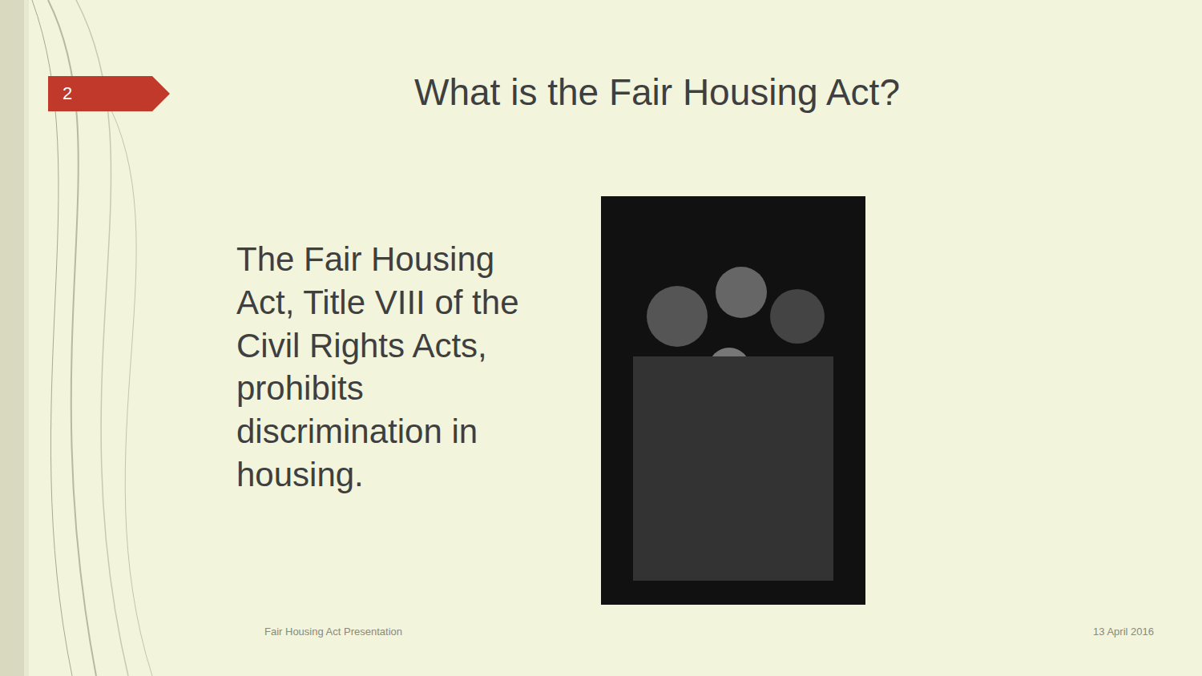2
What is the Fair Housing Act?
The Fair Housing Act, Title VIII of the Civil Rights Acts, prohibits discrimination in housing.
Fair Housing Act Presentation
13 April 2016